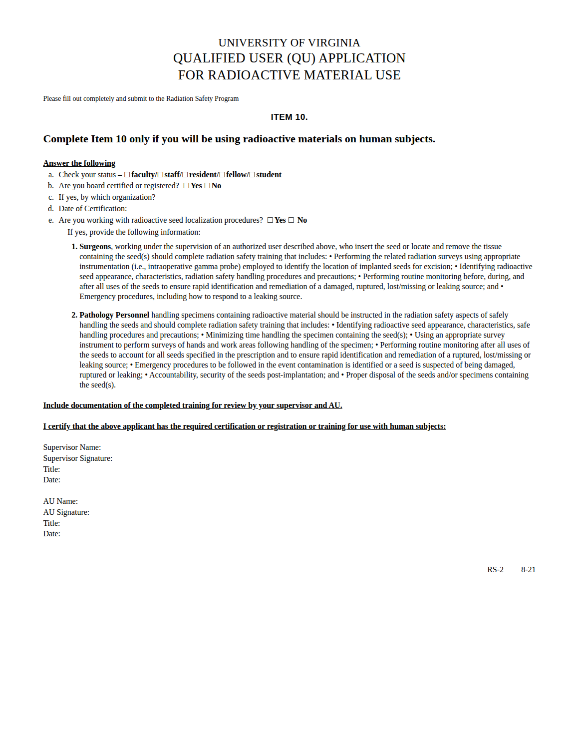UNIVERSITY OF VIRGINIA QUALIFIED USER (QU) APPLICATION FOR RADIOACTIVE MATERIAL USE
Please fill out completely and submit to the Radiation Safety Program
ITEM 10.
Complete Item 10 only if you will be using radioactive materials on human subjects.
Answer the following
Check your status – ☐faculty/☐staff/☐resident/☐fellow/☐student
Are you board certified or registered? ☐Yes ☐No
If yes, by which organization?
Date of Certification:
Are you working with radioactive seed localization procedures? ☐Yes ☐ No
If yes, provide the following information:
Surgeons, working under the supervision of an authorized user described above, who insert the seed or locate and remove the tissue containing the seed(s) should complete radiation safety training that includes: • Performing the related radiation surveys using appropriate instrumentation (i.e., intraoperative gamma probe) employed to identify the location of implanted seeds for excision; • Identifying radioactive seed appearance, characteristics, radiation safety handling procedures and precautions; • Performing routine monitoring before, during, and after all uses of the seeds to ensure rapid identification and remediation of a damaged, ruptured, lost/missing or leaking source; and • Emergency procedures, including how to respond to a leaking source.
Pathology Personnel handling specimens containing radioactive material should be instructed in the radiation safety aspects of safely handling the seeds and should complete radiation safety training that includes: • Identifying radioactive seed appearance, characteristics, safe handling procedures and precautions; • Minimizing time handling the specimen containing the seed(s); • Using an appropriate survey instrument to perform surveys of hands and work areas following handling of the specimen; • Performing routine monitoring after all uses of the seeds to account for all seeds specified in the prescription and to ensure rapid identification and remediation of a ruptured, lost/missing or leaking source; • Emergency procedures to be followed in the event contamination is identified or a seed is suspected of being damaged, ruptured or leaking; • Accountability, security of the seeds post-implantation; and • Proper disposal of the seeds and/or specimens containing the seed(s).
Include documentation of the completed training for review by your supervisor and AU.
I certify that the above applicant has the required certification or registration or training for use with human subjects:
Supervisor Name:
Supervisor Signature:
Title:
Date:
AU Name:
AU Signature:
Title:
Date:
RS-2 8-21